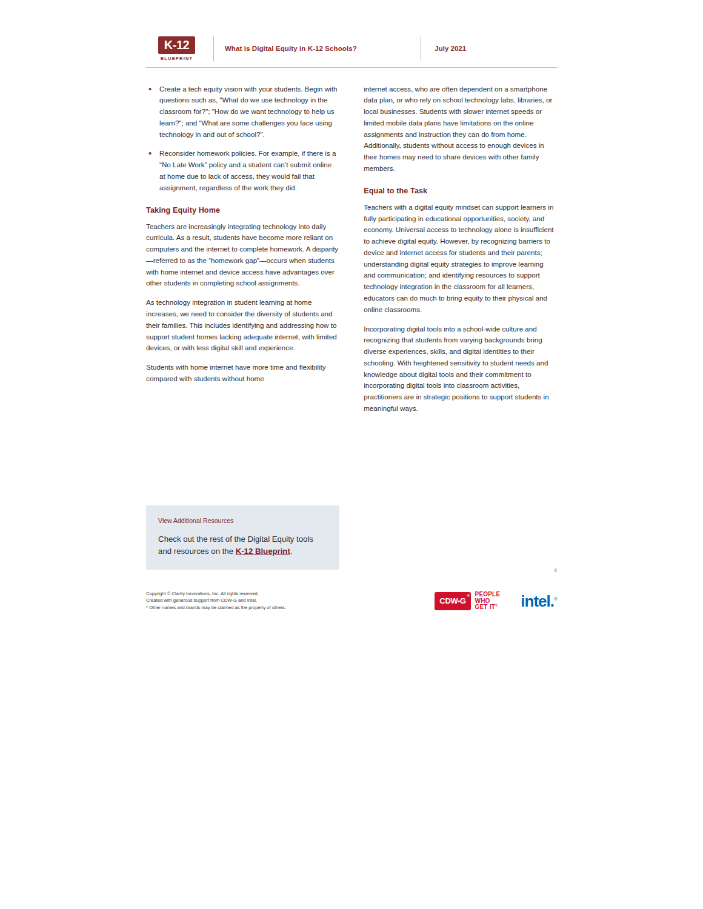K-12
Blueprint
What is Digital Equity in K-12 Schools?
July 2021
Create a tech equity vision with your students. Begin with questions such as, "What do we use technology in the classroom for?"; "How do we want technology to help us learn?"; and "What are some challenges you face using technology in and out of school?".
Reconsider homework policies. For example, if there is a “No Late Work” policy and a student can’t submit online at home due to lack of access, they would fail that assignment, regardless of the work they did.
Taking Equity Home
Teachers are increasingly integrating technology into daily curricula. As a result, students have become more reliant on computers and the internet to complete homework. A disparity—referred to as the “homework gap”—occurs when students with home internet and device access have advantages over other students in completing school assignments.
As technology integration in student learning at home increases, we need to consider the diversity of students and their families. This includes identifying and addressing how to support student homes lacking adequate internet, with limited devices, or with less digital skill and experience.
Students with home internet have more time and flexibility compared with students without home
internet access, who are often dependent on a smartphone data plan, or who rely on school technology labs, libraries, or local businesses. Students with slower internet speeds or limited mobile data plans have limitations on the online assignments and instruction they can do from home. Additionally, students without access to enough devices in their homes may need to share devices with other family members.
Equal to the Task
Teachers with a digital equity mindset can support learners in fully participating in educational opportunities, society, and economy. Universal access to technology alone is insufficient to achieve digital equity. However, by recognizing barriers to device and internet access for students and their parents; understanding digital equity strategies to improve learning and communication; and identifying resources to support technology integration in the classroom for all learners, educators can do much to bring equity to their physical and online classrooms.
Incorporating digital tools into a school-wide culture and recognizing that students from varying backgrounds bring diverse experiences, skills, and digital identities to their schooling. With heightened sensitivity to student needs and knowledge about digital tools and their commitment to incorporating digital tools into classroom activities, practitioners are in strategic positions to support students in meaningful ways.
View Additional Resources
Check out the rest of the Digital Equity tools and resources on the K-12 Blueprint.
4
Copyright © Clarity Innovations, Inc. All rights reserved.
Created with generous support from CDW-G and Intel.
* Other names and brands may be claimed as the property of others.
CDW•G®
People
Who
Get It®
intel.®